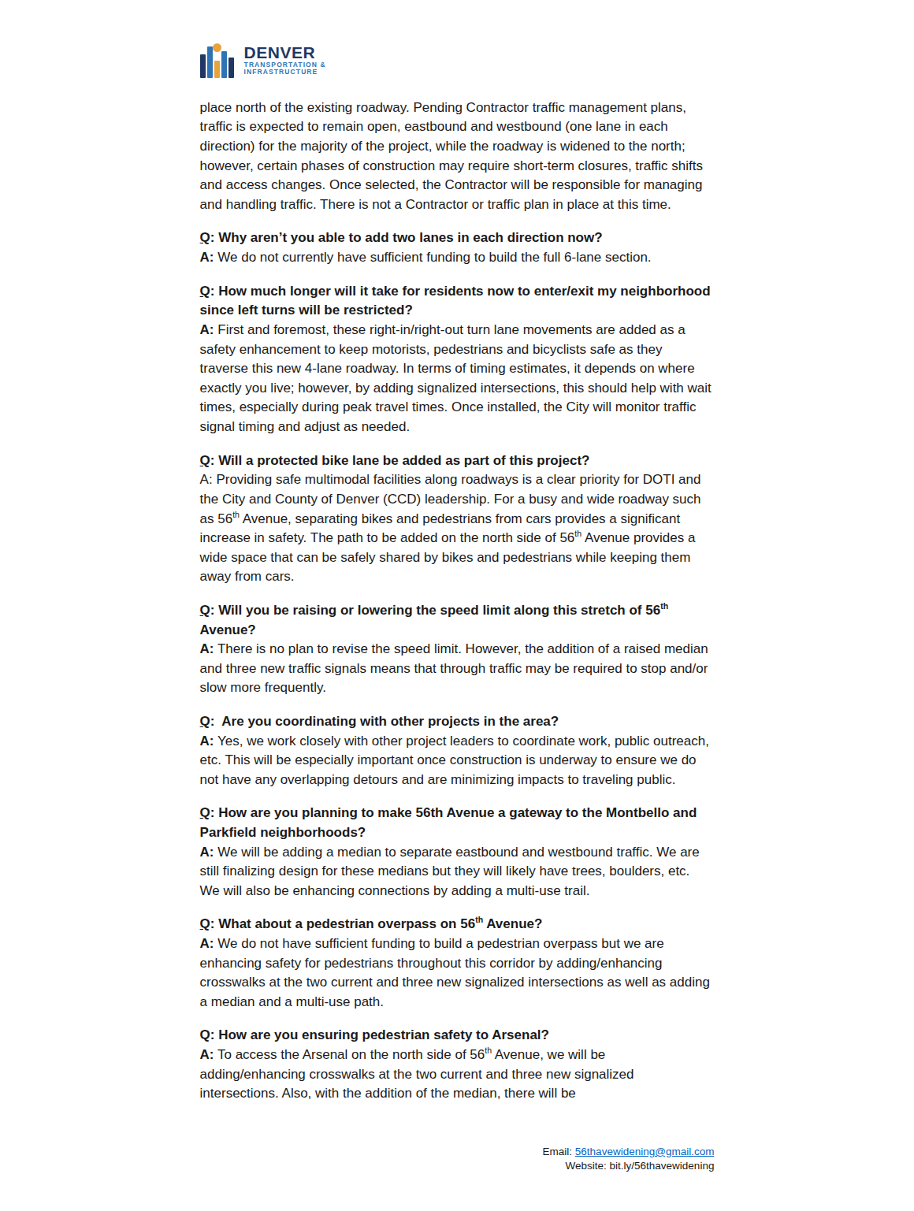DENVER
Transportation &
Infrastructure
place north of the existing roadway. Pending Contractor traffic management plans, traffic is expected to remain open, eastbound and westbound (one lane in each direction) for the majority of the project, while the roadway is widened to the north; however, certain phases of construction may require short-term closures, traffic shifts and access changes. Once selected, the Contractor will be responsible for managing and handling traffic. There is not a Contractor or traffic plan in place at this time.
Q: Why aren’t you able to add two lanes in each direction now?
A: We do not currently have sufficient funding to build the full 6-lane section.
Q: How much longer will it take for residents now to enter/exit my neighborhood since left turns will be restricted?
A: First and foremost, these right-in/right-out turn lane movements are added as a safety enhancement to keep motorists, pedestrians and bicyclists safe as they traverse this new 4-lane roadway. In terms of timing estimates, it depends on where exactly you live; however, by adding signalized intersections, this should help with wait times, especially during peak travel times. Once installed, the City will monitor traffic signal timing and adjust as needed.
Q: Will a protected bike lane be added as part of this project?
A: Providing safe multimodal facilities along roadways is a clear priority for DOTI and the City and County of Denver (CCD) leadership. For a busy and wide roadway such as 56th Avenue, separating bikes and pedestrians from cars provides a significant increase in safety. The path to be added on the north side of 56th Avenue provides a wide space that can be safely shared by bikes and pedestrians while keeping them away from cars.
Q: Will you be raising or lowering the speed limit along this stretch of 56th Avenue?
A: There is no plan to revise the speed limit. However, the addition of a raised median and three new traffic signals means that through traffic may be required to stop and/or slow more frequently.
Q: Are you coordinating with other projects in the area?
A: Yes, we work closely with other project leaders to coordinate work, public outreach, etc. This will be especially important once construction is underway to ensure we do not have any overlapping detours and are minimizing impacts to traveling public.
Q: How are you planning to make 56th Avenue a gateway to the Montbello and Parkfield neighborhoods?
A: We will be adding a median to separate eastbound and westbound traffic. We are still finalizing design for these medians but they will likely have trees, boulders, etc. We will also be enhancing connections by adding a multi-use trail.
Q: What about a pedestrian overpass on 56th Avenue?
A: We do not have sufficient funding to build a pedestrian overpass but we are enhancing safety for pedestrians throughout this corridor by adding/enhancing crosswalks at the two current and three new signalized intersections as well as adding a median and a multi-use path.
Q: How are you ensuring pedestrian safety to Arsenal?
A: To access the Arsenal on the north side of 56th Avenue, we will be adding/enhancing crosswalks at the two current and three new signalized intersections. Also, with the addition of the median, there will be
Email: 56thavewidening@gmail.com
Website: bit.ly/56thavewidening